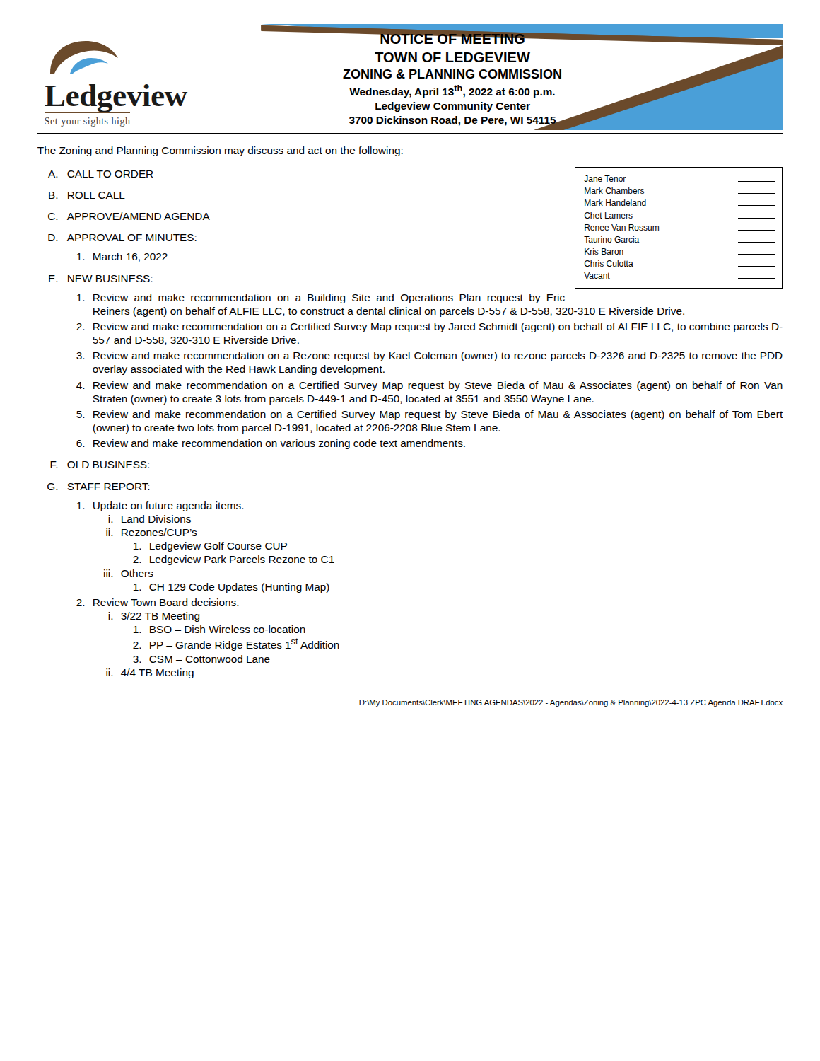Ledgeview
Set your sights high
NOTICE OF MEETING
TOWN OF LEDGEVIEW
ZONING & PLANNING COMMISSION
Wednesday, April 13th, 2022 at 6:00 p.m.
Ledgeview Community Center
3700 Dickinson Road, De Pere, WI 54115
The Zoning and Planning Commission may discuss and act on the following:
| Jane Tenor | |
| Mark Chambers | |
| Mark Handeland | |
| Chet Lamers | |
| Renee Van Rossum | |
| Taurino Garcia | |
| Kris Baron | |
| Chris Culotta | |
| Vacant | |
CALL TO ORDER
ROLL CALL
APPROVE/AMEND AGENDA
APPROVAL OF MINUTES:
March 16, 2022
NEW BUSINESS:
Review and make recommendation on a Building Site and Operations Plan request by Eric Reiners (agent) on behalf of ALFIE LLC, to construct a dental clinical on parcels D-557 & D-558, 320-310 E Riverside Drive.
Review and make recommendation on a Certified Survey Map request by Jared Schmidt (agent) on behalf of ALFIE LLC, to combine parcels D-557 and D-558, 320-310 E Riverside Drive.
Review and make recommendation on a Rezone request by Kael Coleman (owner) to rezone parcels D-2326 and D-2325 to remove the PDD overlay associated with the Red Hawk Landing development.
Review and make recommendation on a Certified Survey Map request by Steve Bieda of Mau & Associates (agent) on behalf of Ron Van Straten (owner) to create 3 lots from parcels D-449-1 and D-450, located at 3551 and 3550 Wayne Lane.
Review and make recommendation on a Certified Survey Map request by Steve Bieda of Mau & Associates (agent) on behalf of Tom Ebert (owner) to create two lots from parcel D-1991, located at 2206-2208 Blue Stem Lane.
Review and make recommendation on various zoning code text amendments.
OLD BUSINESS:
STAFF REPORT:
Update on future agenda items.
Land Divisions
Rezones/CUP’s
Ledgeview Golf Course CUP
Ledgeview Park Parcels Rezone to C1
Others
CH 129 Code Updates (Hunting Map)
Review Town Board decisions.
3/22 TB Meeting
BSO – Dish Wireless co-location
PP – Grande Ridge Estates 1st Addition
CSM – Cottonwood Lane
4/4 TB Meeting
D:\My Documents\Clerk\MEETING AGENDAS\2022 - Agendas\Zoning & Planning\2022-4-13 ZPC Agenda DRAFT.docx